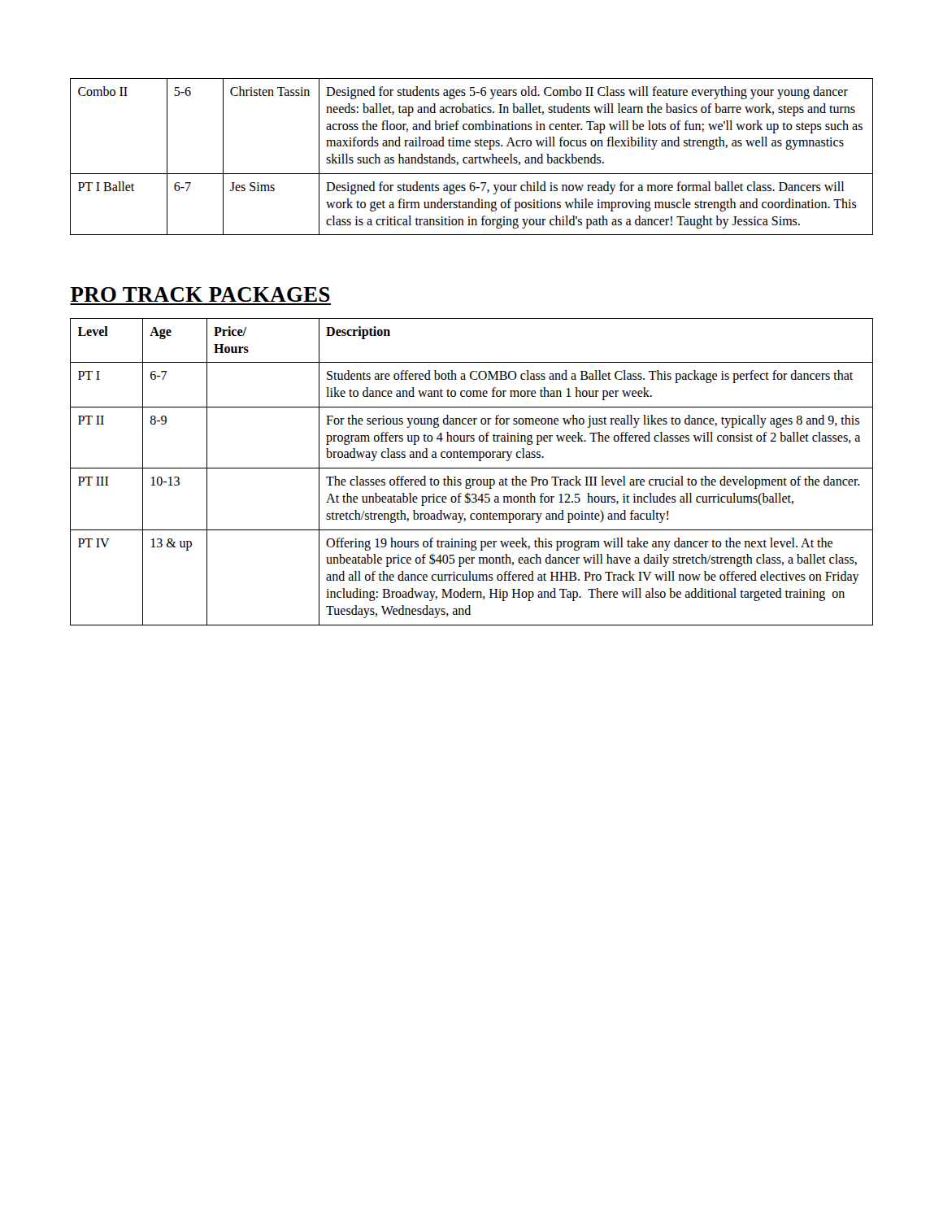| Combo II | 5-6 | Christen Tassin | Designed for students ages 5-6 years old. Combo II Class will feature everything your young dancer needs: ballet, tap and acrobatics. In ballet, students will learn the basics of barre work, steps and turns across the floor, and brief combinations in center. Tap will be lots of fun; we'll work up to steps such as maxifords and railroad time steps. Acro will focus on flexibility and strength, as well as gymnastics skills such as handstands, cartwheels, and backbends. |
| PT I Ballet | 6-7 | Jes Sims | Designed for students ages 6-7, your child is now ready for a more formal ballet class. Dancers will work to get a firm understanding of positions while improving muscle strength and coordination. This class is a critical transition in forging your child's path as a dancer! Taught by Jessica Sims. |
PRO TRACK PACKAGES
| Level | Age | Price/ Hours | Description |
| --- | --- | --- | --- |
| PT I | 6-7 | | Students are offered both a COMBO class and a Ballet Class. This package is perfect for dancers that like to dance and want to come for more than 1 hour per week. |
| PT II | 8-9 | | For the serious young dancer or for someone who just really likes to dance, typically ages 8 and 9, this program offers up to 4 hours of training per week. The offered classes will consist of 2 ballet classes, a broadway class and a contemporary class. |
| PT III | 10-13 | | The classes offered to this group at the Pro Track III level are crucial to the development of the dancer. At the unbeatable price of $345 a month for 12.5 hours, it includes all curriculums(ballet, stretch/strength, broadway, contemporary and pointe) and faculty! |
| PT IV | 13 & up | | Offering 19 hours of training per week, this program will take any dancer to the next level. At the unbeatable price of $405 per month, each dancer will have a daily stretch/strength class, a ballet class, and all of the dance curriculums offered at HHB. Pro Track IV will now be offered electives on Friday including: Broadway, Modern, Hip Hop and Tap. There will also be additional targeted training on Tuesdays, Wednesdays, and |